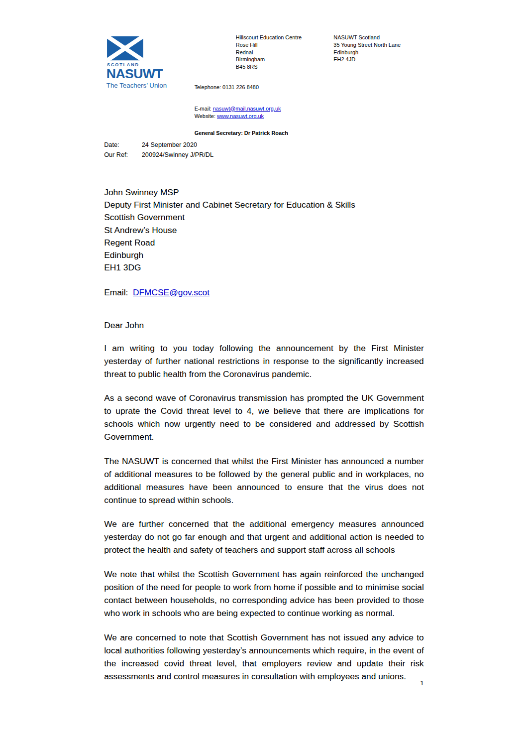SCOTLAND NASUWT The Teachers’ Union
Hillscourt Education Centre
Rose Hill
Rednal
Birmingham
B45 8RS
NASUWT Scotland
35 Young Street North Lane
Edinburgh
EH2 4JD
Telephone: 0131 226 8480
E-mail: nasuwt@mail.nasuwt.org.uk
Website: www.nasuwt.org.uk
General Secretary: Dr Patrick Roach
Date: 24 September 2020
Our Ref: 200924/Swinney J/PR/DL
John Swinney MSP
Deputy First Minister and Cabinet Secretary for Education & Skills
Scottish Government
St Andrew’s House
Regent Road
Edinburgh
EH1 3DG
Email: DFMCSE@gov.scot
Dear John
I am writing to you today following the announcement by the First Minister yesterday of further national restrictions in response to the significantly increased threat to public health from the Coronavirus pandemic.
As a second wave of Coronavirus transmission has prompted the UK Government to uprate the Covid threat level to 4, we believe that there are implications for schools which now urgently need to be considered and addressed by Scottish Government.
The NASUWT is concerned that whilst the First Minister has announced a number of additional measures to be followed by the general public and in workplaces, no additional measures have been announced to ensure that the virus does not continue to spread within schools.
We are further concerned that the additional emergency measures announced yesterday do not go far enough and that urgent and additional action is needed to protect the health and safety of teachers and support staff across all schools
We note that whilst the Scottish Government has again reinforced the unchanged position of the need for people to work from home if possible and to minimise social contact between households, no corresponding advice has been provided to those who work in schools who are being expected to continue working as normal.
We are concerned to note that Scottish Government has not issued any advice to local authorities following yesterday’s announcements which require, in the event of the increased covid threat level, that employers review and update their risk assessments and control measures in consultation with employees and unions.
1